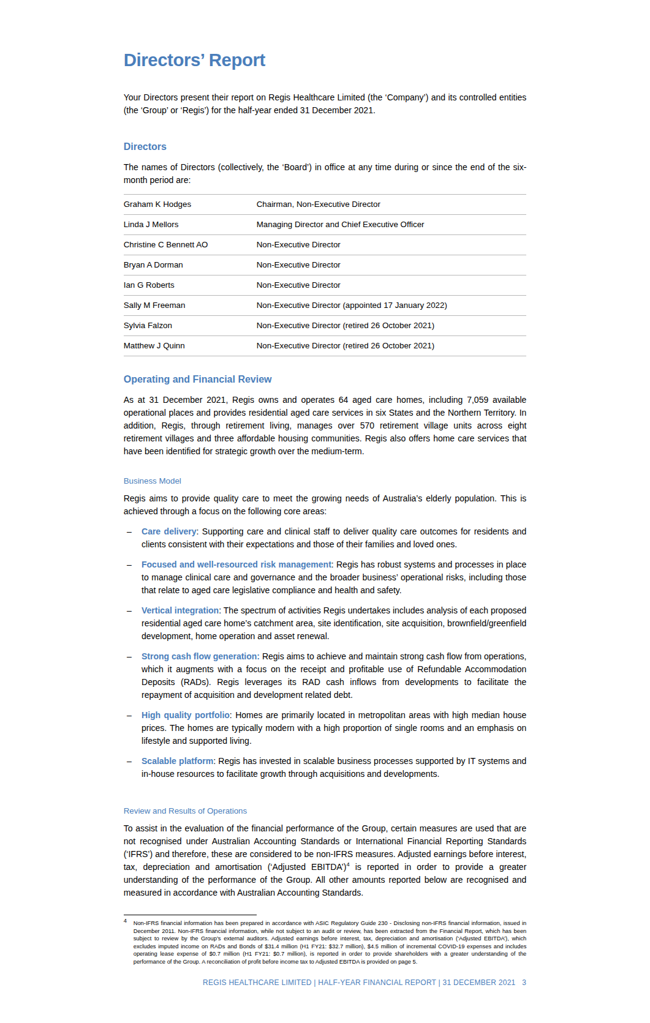Directors’ Report
Your Directors present their report on Regis Healthcare Limited (the ‘Company’) and its controlled entities (the ‘Group’ or ‘Regis’) for the half-year ended 31 December 2021.
Directors
The names of Directors (collectively, the ‘Board’) in office at any time during or since the end of the six-month period are:
| Graham K Hodges | Chairman, Non-Executive Director |
| Linda J Mellors | Managing Director and Chief Executive Officer |
| Christine C Bennett AO | Non-Executive Director |
| Bryan A Dorman | Non-Executive Director |
| Ian G Roberts | Non-Executive Director |
| Sally M Freeman | Non-Executive Director (appointed 17 January 2022) |
| Sylvia Falzon | Non-Executive Director (retired 26 October 2021) |
| Matthew J Quinn | Non-Executive Director (retired 26 October 2021) |
Operating and Financial Review
As at 31 December 2021, Regis owns and operates 64 aged care homes, including 7,059 available operational places and provides residential aged care services in six States and the Northern Territory. In addition, Regis, through retirement living, manages over 570 retirement village units across eight retirement villages and three affordable housing communities. Regis also offers home care services that have been identified for strategic growth over the medium-term.
Business Model
Regis aims to provide quality care to meet the growing needs of Australia’s elderly population. This is achieved through a focus on the following core areas:
–
Care delivery: Supporting care and clinical staff to deliver quality care outcomes for residents and clients consistent with their expectations and those of their families and loved ones.
–
Focused and well-resourced risk management: Regis has robust systems and processes in place to manage clinical care and governance and the broader business’ operational risks, including those that relate to aged care legislative compliance and health and safety.
–
Vertical integration: The spectrum of activities Regis undertakes includes analysis of each proposed residential aged care home’s catchment area, site identification, site acquisition, brownfield/greenfield development, home operation and asset renewal.
–
Strong cash flow generation: Regis aims to achieve and maintain strong cash flow from operations, which it augments with a focus on the receipt and profitable use of Refundable Accommodation Deposits (RADs). Regis leverages its RAD cash inflows from developments to facilitate the repayment of acquisition and development related debt.
–
High quality portfolio: Homes are primarily located in metropolitan areas with high median house prices. The homes are typically modern with a high proportion of single rooms and an emphasis on lifestyle and supported living.
–
Scalable platform: Regis has invested in scalable business processes supported by IT systems and in-house resources to facilitate growth through acquisitions and developments.
Review and Results of Operations
To assist in the evaluation of the financial performance of the Group, certain measures are used that are not recognised under Australian Accounting Standards or International Financial Reporting Standards (‘IFRS’) and therefore, these are considered to be non-IFRS measures. Adjusted earnings before interest, tax, depreciation and amortisation (‘Adjusted EBITDA’)4 is reported in order to provide a greater understanding of the performance of the Group. All other amounts reported below are recognised and measured in accordance with Australian Accounting Standards.
4
Non-IFRS financial information has been prepared in accordance with ASIC Regulatory Guide 230 - Disclosing non-IFRS financial information, issued in December 2011. Non-IFRS financial information, while not subject to an audit or review, has been extracted from the Financial Report, which has been subject to review by the Group’s external auditors. Adjusted earnings before interest, tax, depreciation and amortisation (‘Adjusted EBITDA’), which excludes imputed income on RADs and Bonds of $31.4 million (H1 FY21: $32.7 million), $4.5 million of incremental COVID-19 expenses and includes operating lease expense of $0.7 million (H1 FY21: $0.7 million), is reported in order to provide shareholders with a greater understanding of the performance of the Group. A reconciliation of profit before income tax to Adjusted EBITDA is provided on page 5.
REGIS HEALTHCARE LIMITED | HALF-YEAR FINANCIAL REPORT | 31 DECEMBER 2021 3